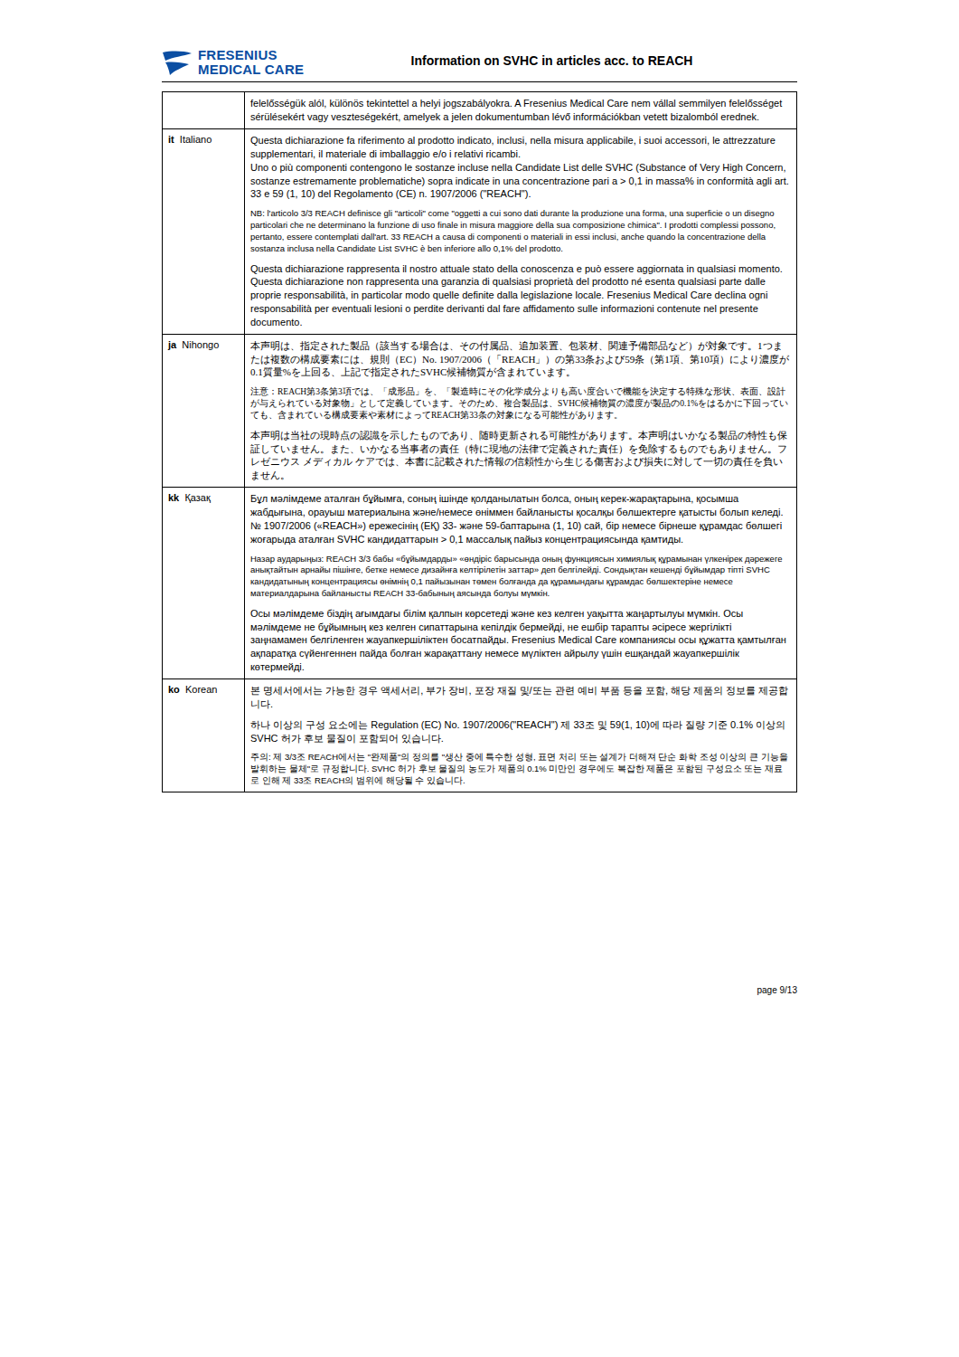FRESENIUS
MEDICAL CARE
Information on SVHC in articles acc. to REACH
| | felelősségük alól, különös tekintettel a helyi jogszabályokra. A Fresenius Medical Care nem vállal semmilyen felelősséget sérülésekért vagy veszteségekért, amelyek a jelen dokumentumban lévő információkban vetett bizalomból erednek. |
| it Italiano | Questa dichiarazione fa riferimento al prodotto indicato, inclusi, nella misura applicabile, i suoi accessori, le attrezzature supplementari, il materiale di imballaggio e/o i relativi ricambi. Uno o più componenti contengono le sostanze incluse nella Candidate List delle SVHC (Substance of Very High Concern, sostanze estremamente problematiche) sopra indicate in una concentrazione pari a > 0,1 in massa% in conformità agli art. 33 e 59 (1, 10) del Regolamento (CE) n. 1907/2006 ("REACH"). NB: l'articolo 3/3 REACH definisce gli "articoli" come "oggetti a cui sono dati durante la produzione una forma, una superficie o un disegno particolari che ne determinano la funzione di uso finale in misura maggiore della sua composizione chimica". I prodotti complessi possono, pertanto, essere contemplati dall'art. 33 REACH a causa di componenti o materiali in essi inclusi, anche quando la concentrazione della sostanza inclusa nella Candidate List SVHC è ben inferiore allo 0,1% del prodotto. Questa dichiarazione rappresenta il nostro attuale stato della conoscenza e può essere aggiornata in qualsiasi momento. Questa dichiarazione non rappresenta una garanzia di qualsiasi proprietà del prodotto né esenta qualsiasi parte dalle proprie responsabilità, in particolar modo quelle definite dalla legislazione locale. Fresenius Medical Care declina ogni responsabilità per eventuali lesioni o perdite derivanti dal fare affidamento sulle informazioni contenute nel presente documento. |
| ja Nihongo | 本声明は、指定された製品（該当する場合は、その付属品、追加装置、包装材、関連予備部品など）が対象です。1つまたは複数の構成要素には、規則（EC）No. 1907/2006（「REACH」）の第33条および59条（第1項、第10項）により濃度が0.1質量%を上回る、上記で指定されたSVHC候補物質が含まれています。 注意：REACH第3条第3項では、「成形品」を、「製造時にその化学成分よりも高い度合いで機能を決定する特殊な形状、表面、設計が与えられている対象物」として定義しています。そのため、複合製品は、SVHC候補物質の濃度が製品の0.1%をはるかに下回っていても、含まれている構成要素や素材によってREACH第33条の対象になる可能性があります。 本声明は当社の現時点の認識を示したものであり、随時更新される可能性があります。本声明はいかなる製品の特性も保証していません。また、いかなる当事者の責任（特に現地の法律で定義された責任）を免除するものでもありません。フレゼニウス メディカル ケアでは、本書に記載された情報の信頼性から生じる傷害および損失に対して一切の責任を負いません。 |
| kk Қазақ | Бұл мәлімдеме аталған бұйымға, соның ішінде қолданылатын болса, оның керек-жарақтарына, қосымша жабдығына, орауыш материалына және/немесе өніммен байланысты қосалқы бөлшектерге қатысты болып келеді. № 1907/2006 («REACH») ережесінің (ЕҚ) 33- және 59-баптарына (1, 10) сай, бір немесе бірнеше құрамдас бөлшегі жоғарыда аталған SVHC кандидаттарын > 0,1 массалық пайыз концентрациясында қамтиды. Назар аударыңыз: REACH 3/3 бабы «бұйымдарды» «өндіріс барысында оның функциясын химиялық құрамынан үлкенірек дәрежеге анықтайтын арнайы пішінге, бетке немесе дизайнға келтірілетін заттар» деп белгілейді. Сондықтан кешенді бұйымдар тіпті SVHC кандидатының концентрациясы өнімнің 0,1 пайызынан төмен болғанда да құрамындағы құрамдас бөлшектеріне немесе материалдарына байланысты REACH 33-бабының аясында болуы мүмкін. Осы мәлімдеме біздің ағымдағы білім қалпын көрсетеді және кез келген уақытта жаңартылуы мүмкін. Осы мәлімдеме не бұйымның кез келген сипаттарына кепілдік бермейді, не ешбір тарапты әсіресе жергілікті заңнамамен белгіленген жауапкершіліктен босатпайды. Fresenius Medical Care компаниясы осы құжатта қамтылған ақпаратқа сүйенгеннен пайда болған жарақаттану немесе мүліктен айрылу үшін ешқандай жауапкершілік көтермейді. |
| ko Korean | 본 명세서에서는 가능한 경우 액세서리, 부가 장비, 포장 재질 및/또는 관련 예비 부품 등을 포함, 해당 제품의 정보를 제공합니다. 하나 이상의 구성 요소에는 Regulation (EC) No. 1907/2006("REACH") 제 33조 및 59(1, 10)에 따라 질량 기준 0.1% 이상의 SVHC 허가 후보 물질이 포함되어 있습니다. 주의: 제 3/3조 REACH에서는 "완제품"의 정의를 "생산 중에 특수한 성형, 표면 처리 또는 설계가 더해져 단순 화학 조성 이상의 큰 기능을 발휘하는 물체"로 규정합니다. SVHC 허가 후보 물질의 농도가 제품의 0.1% 미만인 경우에도 복잡한 제품은 포함된 구성요소 또는 재료로 인해 제 33조 REACH의 범위에 해당될 수 있습니다. |
page 9/13